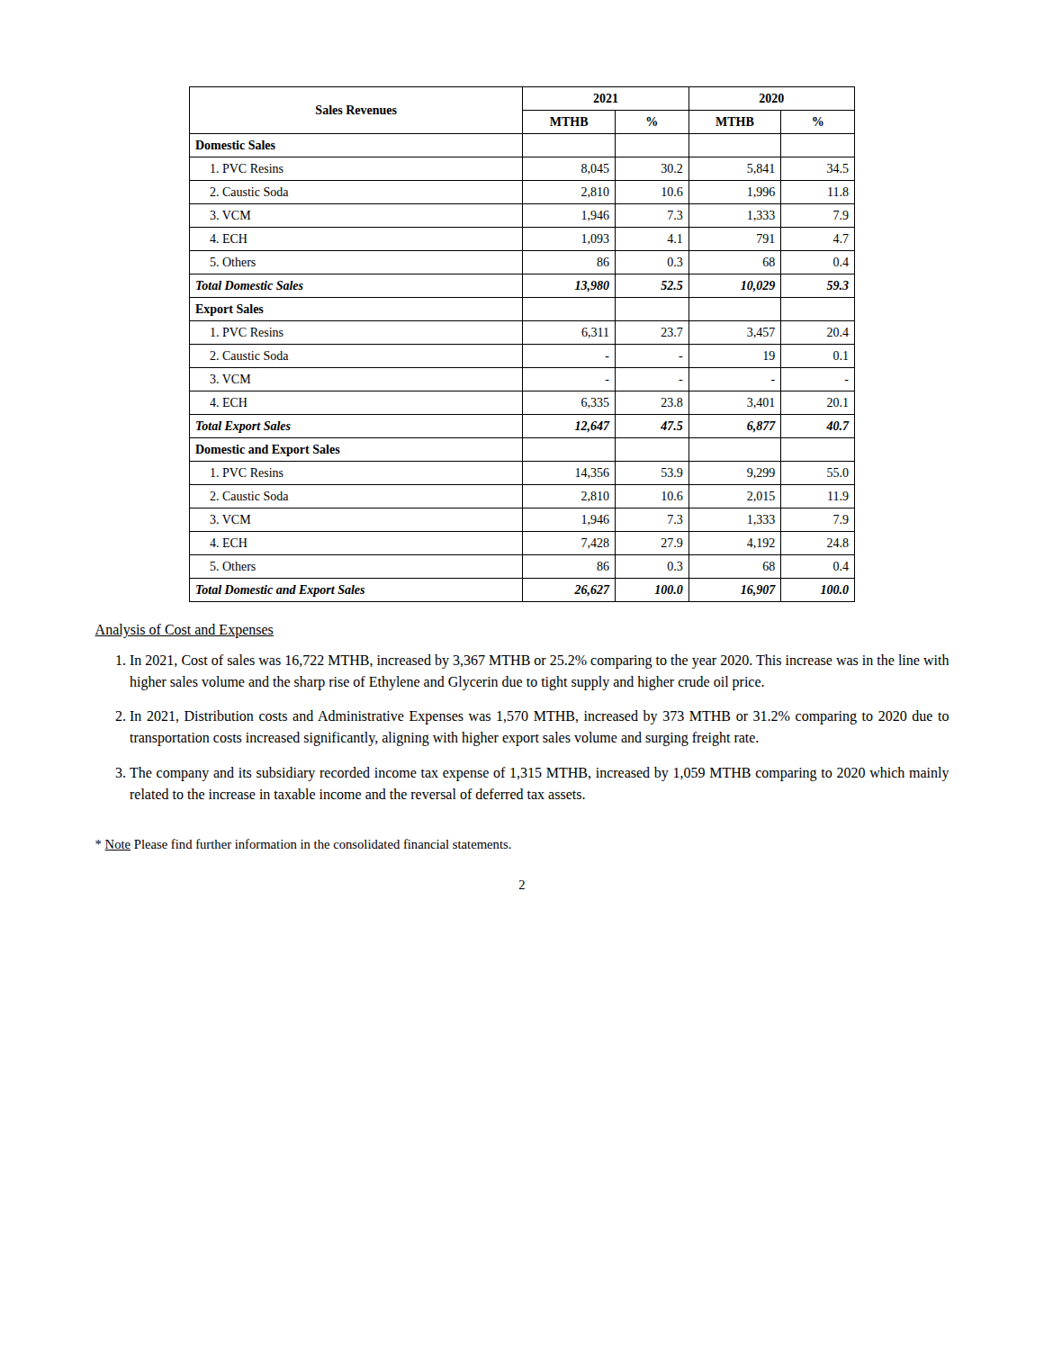| Sales Revenues | 2021 | 2020 |
| --- | --- | --- |
| MTHB | % | MTHB | % |
| Domestic Sales | | | | |
| 1. PVC Resins | 8,045 | 30.2 | 5,841 | 34.5 |
| 2. Caustic Soda | 2,810 | 10.6 | 1,996 | 11.8 |
| 3. VCM | 1,946 | 7.3 | 1,333 | 7.9 |
| 4. ECH | 1,093 | 4.1 | 791 | 4.7 |
| 5. Others | 86 | 0.3 | 68 | 0.4 |
| Total Domestic Sales | 13,980 | 52.5 | 10,029 | 59.3 |
| Export Sales | | | | |
| 1. PVC Resins | 6,311 | 23.7 | 3,457 | 20.4 |
| 2. Caustic Soda | - | - | 19 | 0.1 |
| 3. VCM | - | - | - | - |
| 4. ECH | 6,335 | 23.8 | 3,401 | 20.1 |
| Total Export Sales | 12,647 | 47.5 | 6,877 | 40.7 |
| Domestic and Export Sales | | | | |
| 1. PVC Resins | 14,356 | 53.9 | 9,299 | 55.0 |
| 2. Caustic Soda | 2,810 | 10.6 | 2,015 | 11.9 |
| 3. VCM | 1,946 | 7.3 | 1,333 | 7.9 |
| 4. ECH | 7,428 | 27.9 | 4,192 | 24.8 |
| 5. Others | 86 | 0.3 | 68 | 0.4 |
| Total Domestic and Export Sales | 26,627 | 100.0 | 16,907 | 100.0 |
Analysis of Cost and Expenses
In 2021, Cost of sales was 16,722 MTHB, increased by 3,367 MTHB or 25.2% comparing to the year 2020. This increase was in the line with higher sales volume and the sharp rise of Ethylene and Glycerin due to tight supply and higher crude oil price.
In 2021, Distribution costs and Administrative Expenses was 1,570 MTHB, increased by 373 MTHB or 31.2% comparing to 2020 due to transportation costs increased significantly, aligning with higher export sales volume and surging freight rate.
The company and its subsidiary recorded income tax expense of 1,315 MTHB, increased by 1,059 MTHB comparing to 2020 which mainly related to the increase in taxable income and the reversal of deferred tax assets.
* Note Please find further information in the consolidated financial statements.
2